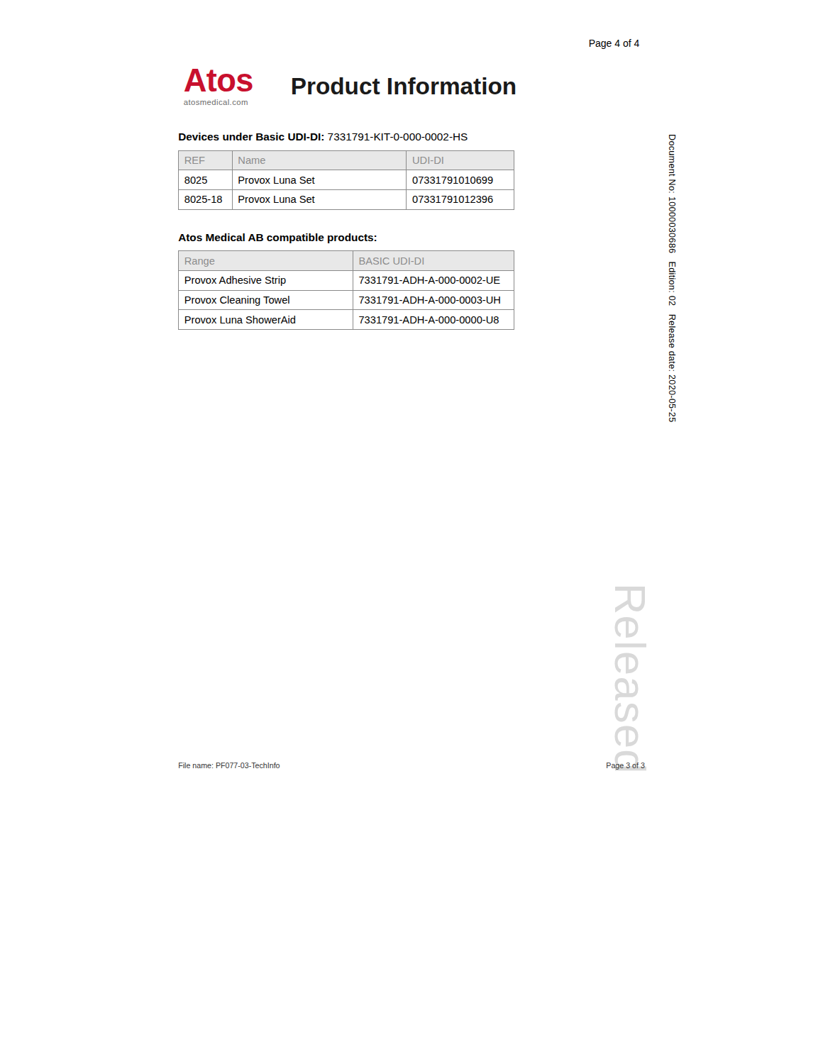Page 4 of 4
Atos
atosmedical.com
Product Information
Devices under Basic UDI-DI: 7331791-KIT-0-000-0002-HS
| REF | Name | UDI-DI |
| --- | --- | --- |
| 8025 | Provox Luna Set | 07331791010699 |
| 8025-18 | Provox Luna Set | 07331791012396 |
Atos Medical AB compatible products:
| Range | BASIC UDI-DI |
| --- | --- |
| Provox Adhesive Strip | 7331791-ADH-A-000-0002-UE |
| Provox Cleaning Towel | 7331791-ADH-A-000-0003-UH |
| Provox Luna ShowerAid | 7331791-ADH-A-000-0000-U8 |
Document No: 10000030686 Edition: 02 Release date: 2020-05-25
Released
File name: PF077-03-TechInfo Page 3 of 3